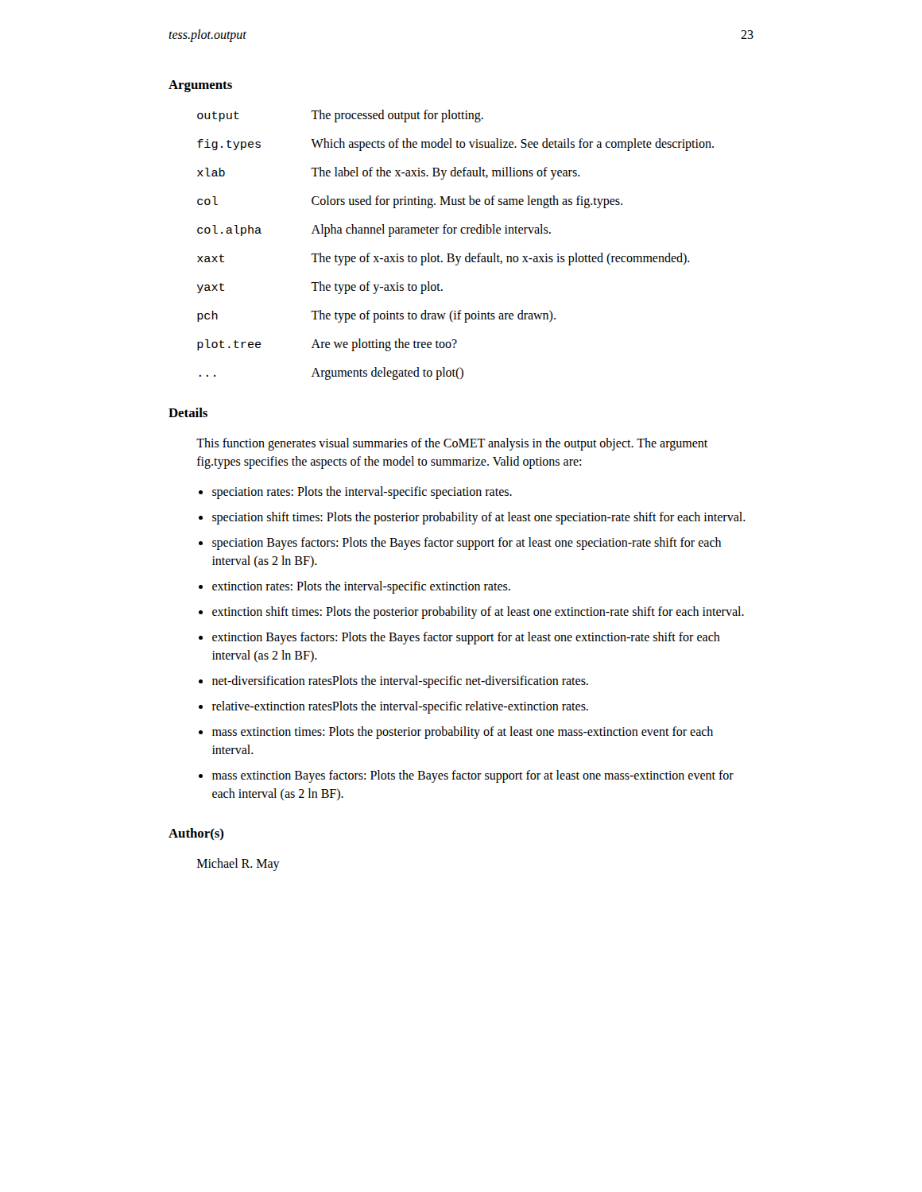tess.plot.output 23
Arguments
output
The processed output for plotting.
fig.types
Which aspects of the model to visualize. See details for a complete description.
xlab
The label of the x-axis. By default, millions of years.
col
Colors used for printing. Must be of same length as fig.types.
col.alpha
Alpha channel parameter for credible intervals.
xaxt
The type of x-axis to plot. By default, no x-axis is plotted (recommended).
yaxt
The type of y-axis to plot.
pch
The type of points to draw (if points are drawn).
plot.tree
Are we plotting the tree too?
...
Arguments delegated to plot()
Details
This function generates visual summaries of the CoMET analysis in the output object. The argument fig.types specifies the aspects of the model to summarize. Valid options are:
speciation rates: Plots the interval-specific speciation rates.
speciation shift times: Plots the posterior probability of at least one speciation-rate shift for each interval.
speciation Bayes factors: Plots the Bayes factor support for at least one speciation-rate shift for each interval (as 2 ln BF).
extinction rates: Plots the interval-specific extinction rates.
extinction shift times: Plots the posterior probability of at least one extinction-rate shift for each interval.
extinction Bayes factors: Plots the Bayes factor support for at least one extinction-rate shift for each interval (as 2 ln BF).
net-diversification ratesPlots the interval-specific net-diversification rates.
relative-extinction ratesPlots the interval-specific relative-extinction rates.
mass extinction times: Plots the posterior probability of at least one mass-extinction event for each interval.
mass extinction Bayes factors: Plots the Bayes factor support for at least one mass-extinction event for each interval (as 2 ln BF).
Author(s)
Michael R. May